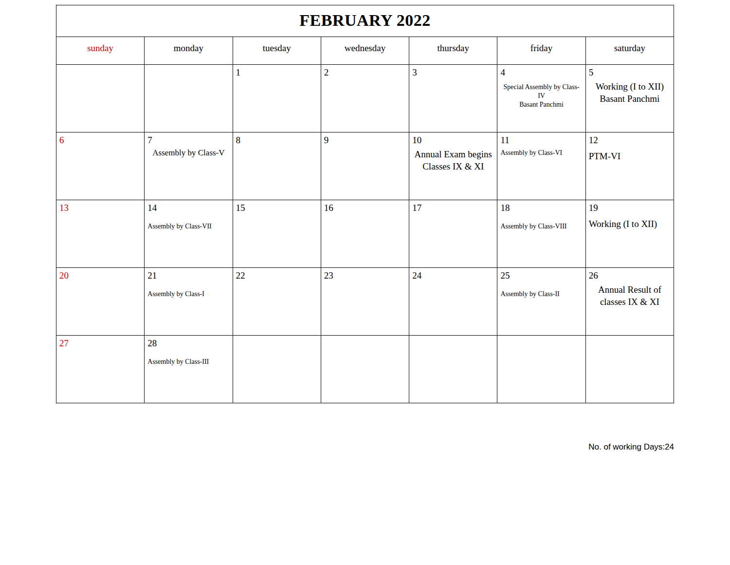| FEBRUARY 2022 |
| sunday | monday | tuesday | wednesday | thursday | friday | saturday |
| | | 1 | 2 | 3 | 4 Special Assembly by Class-IV Basant Panchmi | 5 Working (I to XII) Basant Panchmi |
| 6 | 7 Assembly by Class-V | 8 | 9 | 10 Annual Exam begins Classes IX & XI | 11 Assembly by Class-VI | 12 PTM-VI |
| 13 | 14 Assembly by Class-VII | 15 | 16 | 17 | 18 Assembly by Class-VIII | 19 Working (I to XII) |
| 20 | 21 Assembly by Class-I | 22 | 23 | 24 | 25 Assembly by Class-II | 26 Annual Result of classes IX & XI |
| 27 | 28 Assembly by Class-III | | | | | |
No. of working Days:24